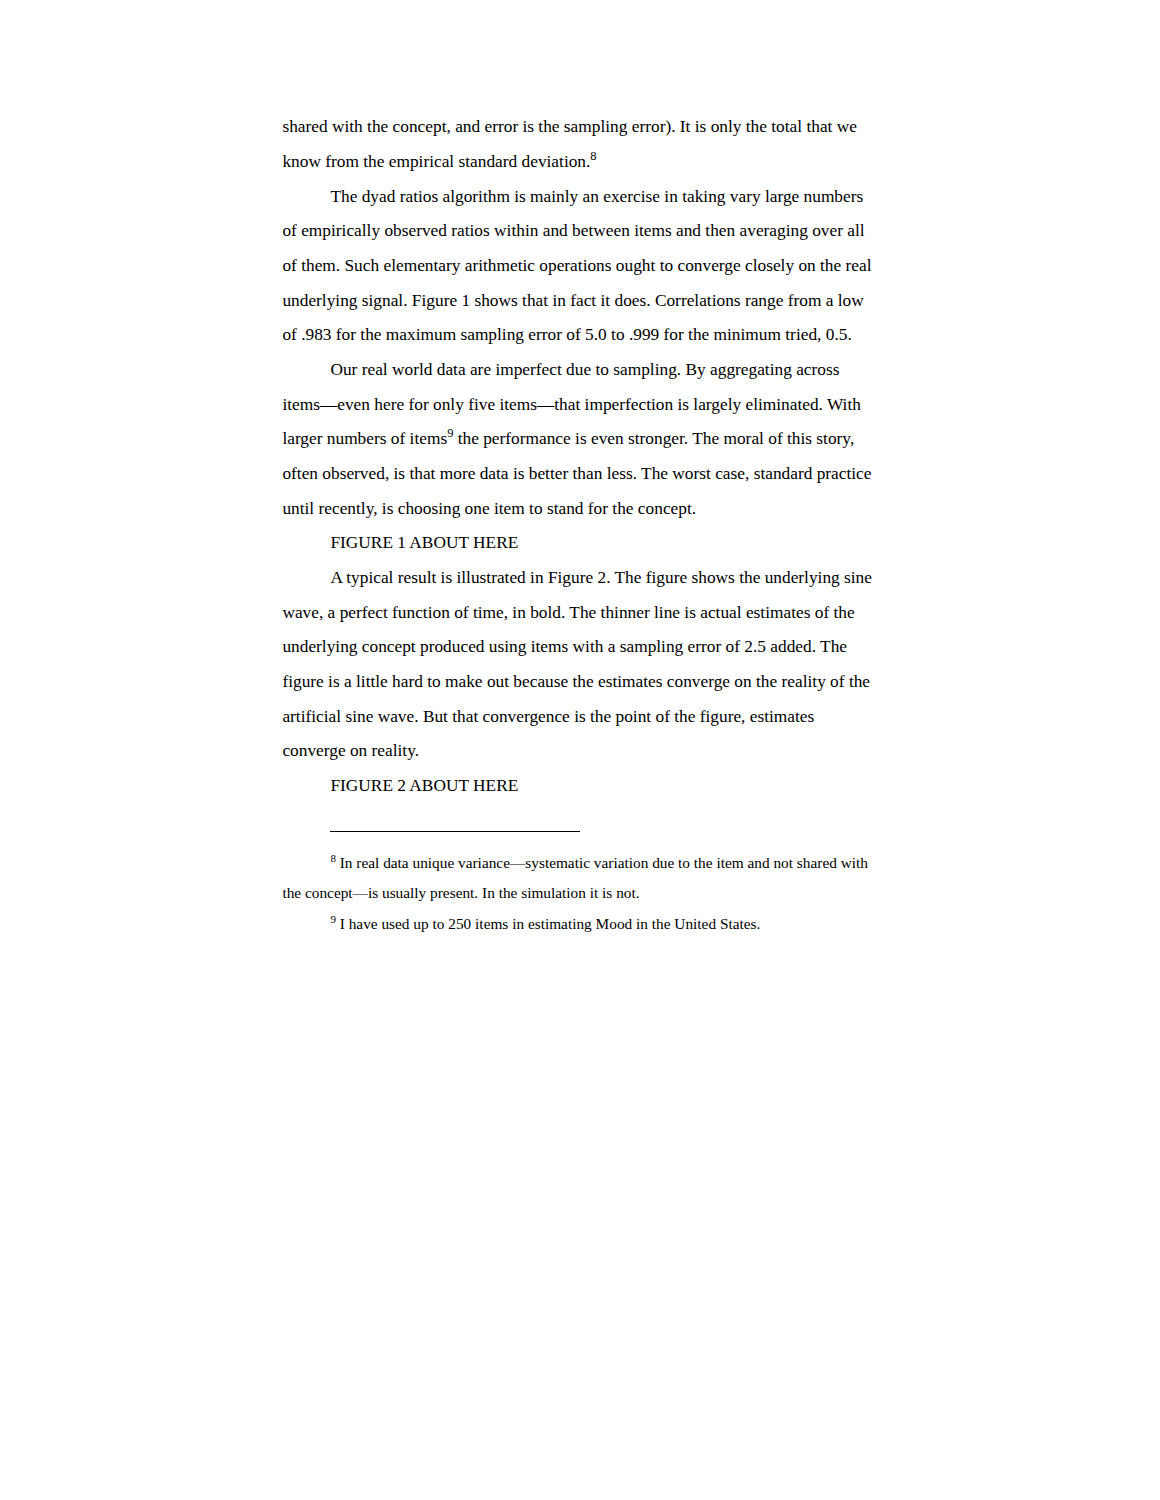shared with the concept, and error is the sampling error). It is only the total that we know from the empirical standard deviation.8
The dyad ratios algorithm is mainly an exercise in taking vary large numbers of empirically observed ratios within and between items and then averaging over all of them. Such elementary arithmetic operations ought to converge closely on the real underlying signal. Figure 1 shows that in fact it does. Correlations range from a low of .983 for the maximum sampling error of 5.0 to .999 for the minimum tried, 0.5.
Our real world data are imperfect due to sampling. By aggregating across items—even here for only five items—that imperfection is largely eliminated. With larger numbers of items9 the performance is even stronger. The moral of this story, often observed, is that more data is better than less. The worst case, standard practice until recently, is choosing one item to stand for the concept.
FIGURE 1 ABOUT HERE
A typical result is illustrated in Figure 2. The figure shows the underlying sine wave, a perfect function of time, in bold. The thinner line is actual estimates of the underlying concept produced using items with a sampling error of 2.5 added. The figure is a little hard to make out because the estimates converge on the reality of the artificial sine wave. But that convergence is the point of the figure, estimates converge on reality.
FIGURE 2 ABOUT HERE
8 In real data unique variance—systematic variation due to the item and not shared with the concept—is usually present. In the simulation it is not.
9 I have used up to 250 items in estimating Mood in the United States.